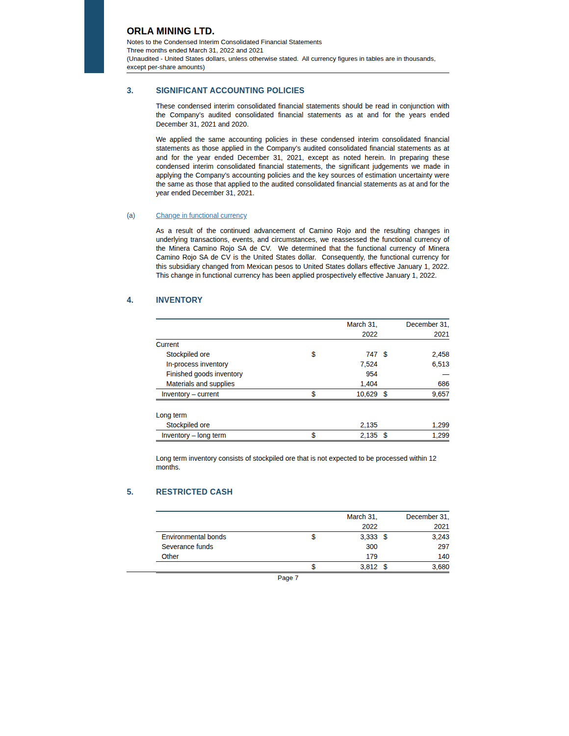ORLA MINING LTD.
Notes to the Condensed Interim Consolidated Financial Statements
Three months ended March 31, 2022 and 2021
(Unaudited - United States dollars, unless otherwise stated. All currency figures in tables are in thousands, except per-share amounts)
3.
SIGNIFICANT ACCOUNTING POLICIES
These condensed interim consolidated financial statements should be read in conjunction with the Company’s audited consolidated financial statements as at and for the years ended December 31, 2021 and 2020.
We applied the same accounting policies in these condensed interim consolidated financial statements as those applied in the Company’s audited consolidated financial statements as at and for the year ended December 31, 2021, except as noted herein. In preparing these condensed interim consolidated financial statements, the significant judgements we made in applying the Company’s accounting policies and the key sources of estimation uncertainty were the same as those that applied to the audited consolidated financial statements as at and for the year ended December 31, 2021.
(a)
Change in functional currency
As a result of the continued advancement of Camino Rojo and the resulting changes in underlying transactions, events, and circumstances, we reassessed the functional currency of the Minera Camino Rojo SA de CV. We determined that the functional currency of Minera Camino Rojo SA de CV is the United States dollar. Consequently, the functional currency for this subsidiary changed from Mexican pesos to United States dollars effective January 1, 2022. This change in functional currency has been applied prospectively effective January 1, 2022.
4.
INVENTORY
| | March 31, | | December 31, |
| | 2022 | | 2021 |
| Current | | | | | |
| Stockpiled ore | $ | 747 | | $ | 2,458 |
| In-process inventory | | 7,524 | | | 6,513 |
| Finished goods inventory | | 954 | | | — |
| Materials and supplies | | 1,404 | | | 686 |
| Inventory – current | $ | 10,629 | | $ | 9,657 |
| Long term | | | | | |
| Stockpiled ore | | 2,135 | | | 1,299 |
| Inventory – long term | $ | 2,135 | | $ | 1,299 |
Long term inventory consists of stockpiled ore that is not expected to be processed within 12 months.
5.
RESTRICTED CASH
| | March 31, | | December 31, |
| | 2022 | | 2021 |
| Environmental bonds | $ | 3,333 | | $ | 3,243 |
| Severance funds | | 300 | | | 297 |
| Other | | 179 | | | 140 |
| | $ | 3,812 | | $ | 3,680 |
Page 7